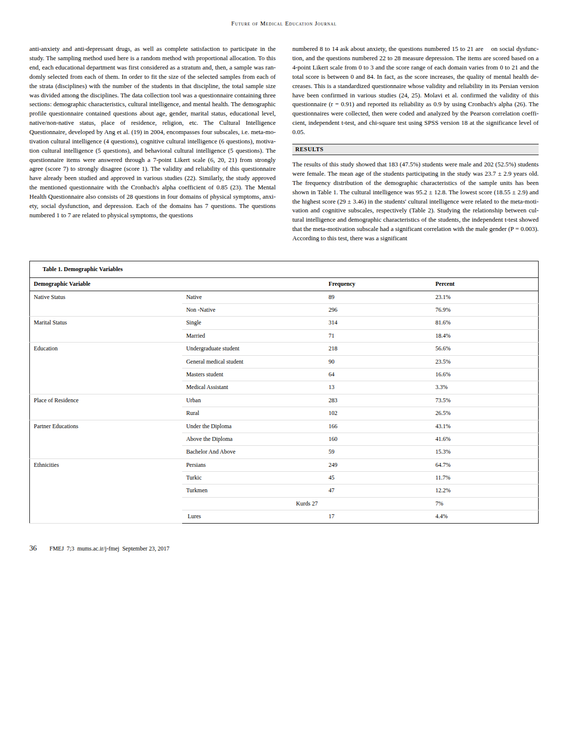Future of Medical Education Journal
anti-anxiety and anti-depressant drugs, as well as complete satisfaction to participate in the study. The sampling method used here is a random method with proportional allocation. To this end, each educational department was first considered as a stratum and, then, a sample was randomly selected from each of them. In order to fit the size of the selected samples from each of the strata (disciplines) with the number of the students in that discipline, the total sample size was divided among the disciplines. The data collection tool was a questionnaire containing three sections: demographic characteristics, cultural intelligence, and mental health. The demographic profile questionnaire contained questions about age, gender, marital status, educational level, native/non-native status, place of residence, religion, etc. The Cultural Intelligence Questionnaire, developed by Ang et al. (19) in 2004, encompasses four subscales, i.e. meta-motivation cultural intelligence (4 questions), cognitive cultural intelligence (6 questions), motivation cultural intelligence (5 questions), and behavioral cultural intelligence (5 questions). The questionnaire items were answered through a 7-point Likert scale (6, 20, 21) from strongly agree (score 7) to strongly disagree (score 1). The validity and reliability of this questionnaire have already been studied and approved in various studies (22). Similarly, the study approved the mentioned questionnaire with the Cronbach's alpha coefficient of 0.85 (23). The Mental Health Questionnaire also consists of 28 questions in four domains of physical symptoms, anxiety, social dysfunction, and depression. Each of the domains has 7 questions. The questions numbered 1 to 7 are related to physical symptoms, the questions
numbered 8 to 14 ask about anxiety, the questions numbered 15 to 21 are on social dysfunction, and the questions numbered 22 to 28 measure depression. The items are scored based on a 4-point Likert scale from 0 to 3 and the score range of each domain varies from 0 to 21 and the total score is between 0 and 84. In fact, as the score increases, the quality of mental health decreases. This is a standardized questionnaire whose validity and reliability in its Persian version have been confirmed in various studies (24, 25). Molavi et al. confirmed the validity of this questionnaire (r = 0.91) and reported its reliability as 0.9 by using Cronbach's alpha (26). The questionnaires were collected, then were coded and analyzed by the Pearson correlation coefficient, independent t-test, and chi-square test using SPSS version 18 at the significance level of 0.05.
RESULTS
The results of this study showed that 183 (47.5%) students were male and 202 (52.5%) students were female. The mean age of the students participating in the study was 23.7 ± 2.9 years old. The frequency distribution of the demographic characteristics of the sample units has been shown in Table 1. The cultural intelligence was 95.2 ± 12.8. The lowest score (18.55 ± 2.9) and the highest score (29 ± 3.46) in the students' cultural intelligence were related to the meta-motivation and cognitive subscales, respectively (Table 2). Studying the relationship between cultural intelligence and demographic characteristics of the students, the independent t-test showed that the meta-motivation subscale had a significant correlation with the male gender (P = 0.003). According to this test, there was a significant
Table 1. Demographic Variables
| Demographic Variable | | Frequency | Percent |
| --- | --- | --- | --- |
| Native Status | Native | 89 | 23.1% |
| Non -Native | 296 | 76.9% |
| Marital Status | Single | 314 | 81.6% |
| Married | 71 | 18.4% |
| Education | Undergraduate student | 218 | 56.6% |
| General medical student | 90 | 23.5% |
| Masters student | 64 | 16.6% |
| Medical Assistant | 13 | 3.3% |
| Place of Residence | Urban | 283 | 73.5% |
| Rural | 102 | 26.5% |
| Partner Educations | Under the Diploma | 166 | 43.1% |
| Above the Diploma | 160 | 41.6% |
| Bachelor And Above | 59 | 15.3% |
| Ethnicities | Persians | 249 | 64.7% |
| Turkic | 45 | 11.7% |
| Turkmen | 47 | 12.2% |
| Kurds 27 | 7% |
| Lures | 17 | 4.4% |
36 FMEJ 7;3 mums.ac.ir/j-fmej September 23, 2017